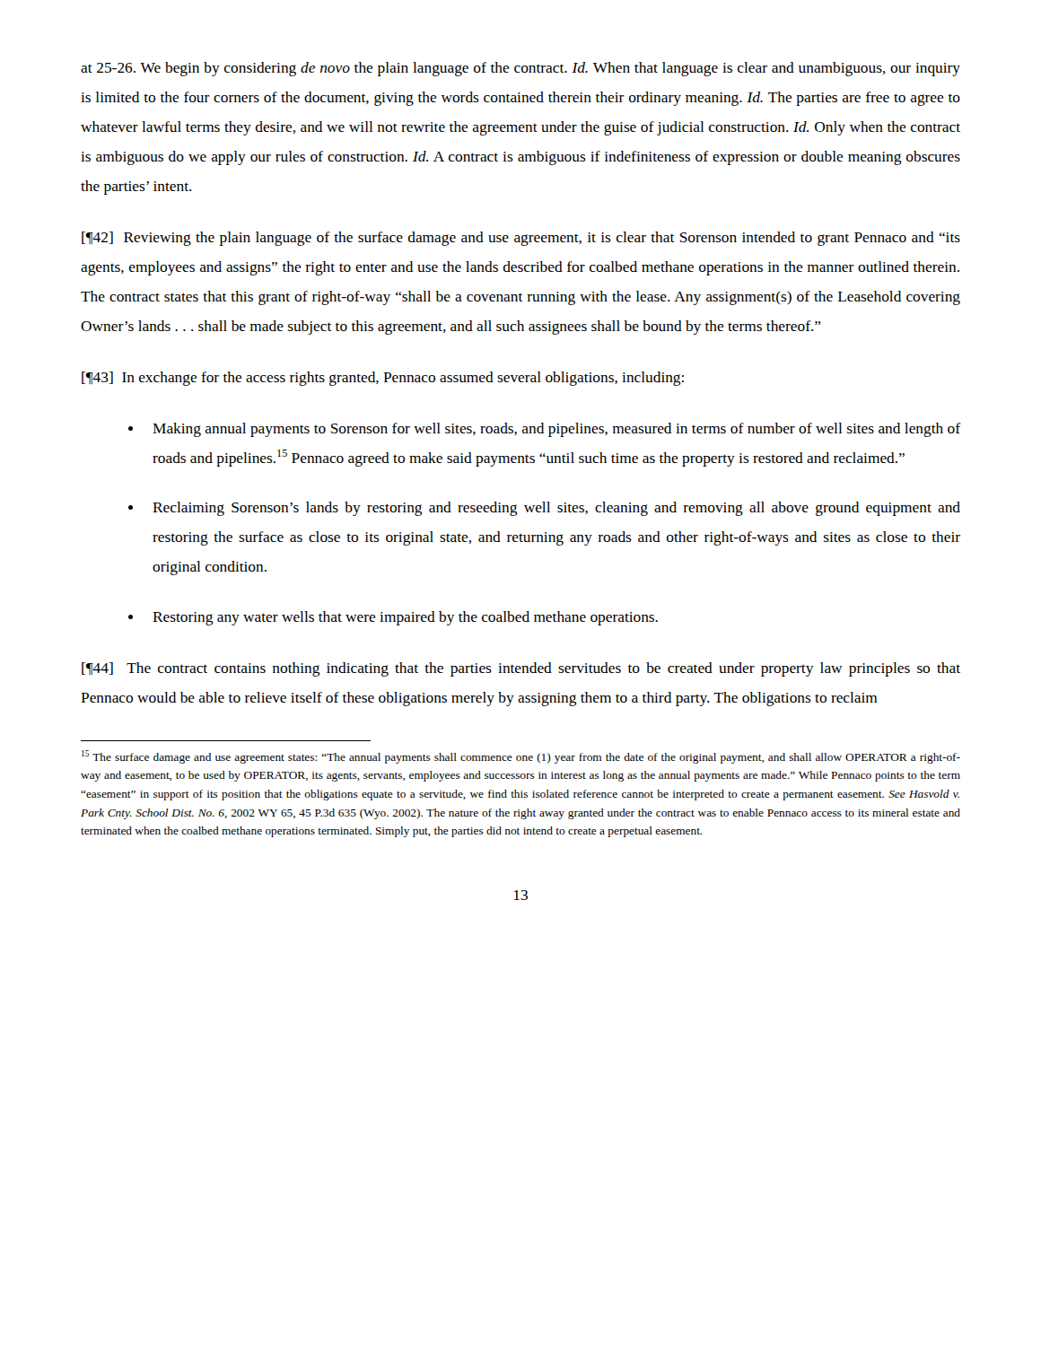at 25-26. We begin by considering de novo the plain language of the contract. Id. When that language is clear and unambiguous, our inquiry is limited to the four corners of the document, giving the words contained therein their ordinary meaning. Id. The parties are free to agree to whatever lawful terms they desire, and we will not rewrite the agreement under the guise of judicial construction. Id. Only when the contract is ambiguous do we apply our rules of construction. Id. A contract is ambiguous if indefiniteness of expression or double meaning obscures the parties’ intent.
[¶42] Reviewing the plain language of the surface damage and use agreement, it is clear that Sorenson intended to grant Pennaco and “its agents, employees and assigns” the right to enter and use the lands described for coalbed methane operations in the manner outlined therein. The contract states that this grant of right-of-way “shall be a covenant running with the lease. Any assignment(s) of the Leasehold covering Owner’s lands . . . shall be made subject to this agreement, and all such assignees shall be bound by the terms thereof.”
[¶43] In exchange for the access rights granted, Pennaco assumed several obligations, including:
Making annual payments to Sorenson for well sites, roads, and pipelines, measured in terms of number of well sites and length of roads and pipelines.15 Pennaco agreed to make said payments “until such time as the property is restored and reclaimed.”
Reclaiming Sorenson’s lands by restoring and reseeding well sites, cleaning and removing all above ground equipment and restoring the surface as close to its original state, and returning any roads and other right-of-ways and sites as close to their original condition.
Restoring any water wells that were impaired by the coalbed methane operations.
[¶44] The contract contains nothing indicating that the parties intended servitudes to be created under property law principles so that Pennaco would be able to relieve itself of these obligations merely by assigning them to a third party. The obligations to reclaim
15 The surface damage and use agreement states: “The annual payments shall commence one (1) year from the date of the original payment, and shall allow OPERATOR a right-of-way and easement, to be used by OPERATOR, its agents, servants, employees and successors in interest as long as the annual payments are made.” While Pennaco points to the term “easement” in support of its position that the obligations equate to a servitude, we find this isolated reference cannot be interpreted to create a permanent easement. See Hasvold v. Park Cnty. School Dist. No. 6, 2002 WY 65, 45 P.3d 635 (Wyo. 2002). The nature of the right away granted under the contract was to enable Pennaco access to its mineral estate and terminated when the coalbed methane operations terminated. Simply put, the parties did not intend to create a perpetual easement.
13